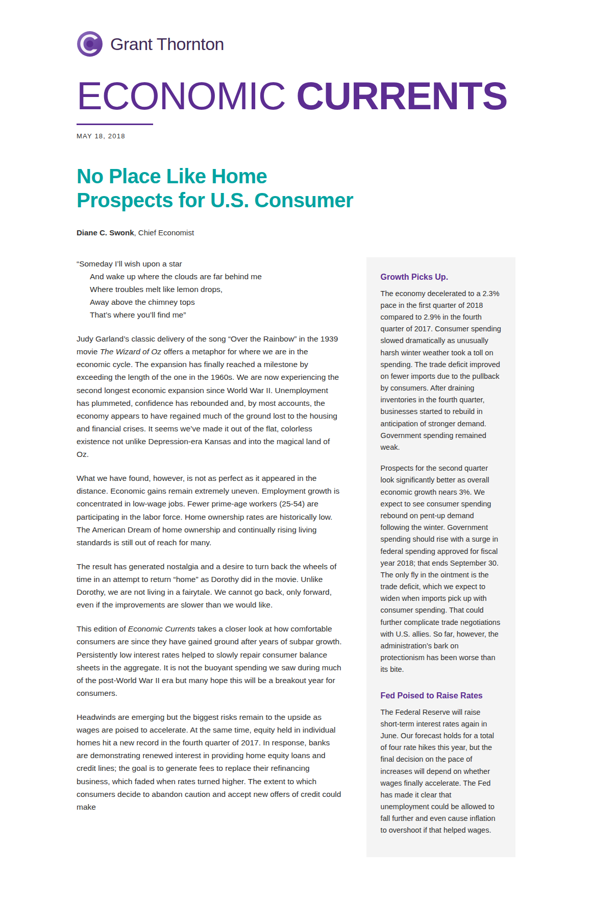Grant Thornton
ECONOMIC CURRENTS
MAY 18, 2018
No Place Like Home
Prospects for U.S. Consumer
Diane C. Swonk, Chief Economist
“Someday I’ll wish upon a star
And wake up where the clouds are far behind me Where troubles melt like lemon drops, Away above the chimney tops That’s where you’ll find me”
Judy Garland’s classic delivery of the song “Over the Rainbow” in the 1939 movie The Wizard of Oz offers a metaphor for where we are in the economic cycle. The expansion has finally reached a milestone by exceeding the length of the one in the 1960s. We are now experiencing the second longest economic expansion since World War II. Unemployment has plummeted, confidence has rebounded and, by most accounts, the economy appears to have regained much of the ground lost to the housing and financial crises. It seems we’ve made it out of the flat, colorless existence not unlike Depression-era Kansas and into the magical land of Oz.
What we have found, however, is not as perfect as it appeared in the distance. Economic gains remain extremely uneven. Employment growth is concentrated in low-wage jobs. Fewer prime-age workers (25-54) are participating in the labor force. Home ownership rates are historically low. The American Dream of home ownership and continually rising living standards is still out of reach for many.
The result has generated nostalgia and a desire to turn back the wheels of time in an attempt to return “home” as Dorothy did in the movie. Unlike Dorothy, we are not living in a fairytale. We cannot go back, only forward, even if the improvements are slower than we would like.
This edition of Economic Currents takes a closer look at how comfortable consumers are since they have gained ground after years of subpar growth. Persistently low interest rates helped to slowly repair consumer balance sheets in the aggregate. It is not the buoyant spending we saw during much of the post-World War II era but many hope this will be a breakout year for consumers.
Headwinds are emerging but the biggest risks remain to the upside as wages are poised to accelerate. At the same time, equity held in individual homes hit a new record in the fourth quarter of 2017. In response, banks are demonstrating renewed interest in providing home equity loans and credit lines; the goal is to generate fees to replace their refinancing business, which faded when rates turned higher. The extent to which consumers decide to abandon caution and accept new offers of credit could make
Growth Picks Up.
The economy decelerated to a 2.3% pace in the first quarter of 2018 compared to 2.9% in the fourth quarter of 2017. Consumer spending slowed dramatically as unusually harsh winter weather took a toll on spending. The trade deficit improved on fewer imports due to the pullback by consumers. After draining inventories in the fourth quarter, businesses started to rebuild in anticipation of stronger demand. Government spending remained weak.
Prospects for the second quarter look significantly better as overall economic growth nears 3%. We expect to see consumer spending rebound on pent-up demand following the winter. Government spending should rise with a surge in federal spending approved for fiscal year 2018; that ends September 30. The only fly in the ointment is the trade deficit, which we expect to widen when imports pick up with consumer spending. That could further complicate trade negotiations with U.S. allies. So far, however, the administration’s bark on protectionism has been worse than its bite.
Fed Poised to Raise Rates
The Federal Reserve will raise short-term interest rates again in June. Our forecast holds for a total of four rate hikes this year, but the final decision on the pace of increases will depend on whether wages finally accelerate. The Fed has made it clear that unemployment could be allowed to fall further and even cause inflation to overshoot if that helped wages.